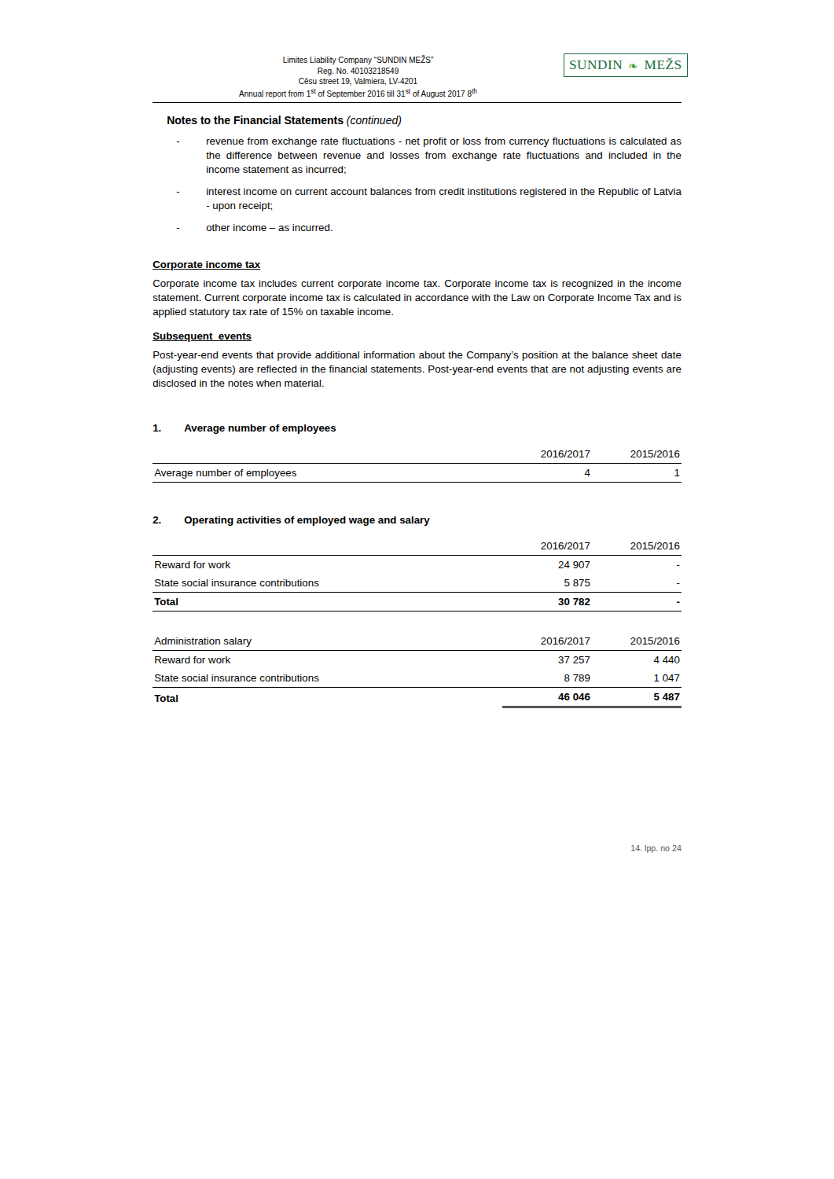Limites Liability Company “SUNDIN MEŽS”
Reg. No. 40103218549
Cēsu street 19, Valmiera, LV-4201
Annual report from 1st of September 2016 till 31st of August 2017 8th
SUNDIN ❧ MEŽS
Notes to the Financial Statements (continued)
revenue from exchange rate fluctuations - net profit or loss from currency fluctuations is calculated as the difference between revenue and losses from exchange rate fluctuations and included in the income statement as incurred;
interest income on current account balances from credit institutions registered in the Republic of Latvia - upon receipt;
other income – as incurred.
Corporate income tax
Corporate income tax includes current corporate income tax. Corporate income tax is recognized in the income statement. Current corporate income tax is calculated in accordance with the Law on Corporate Income Tax and is applied statutory tax rate of 15% on taxable income.
Subsequent events
Post-year-end events that provide additional information about the Company’s position at the balance sheet date (adjusting events) are reflected in the financial statements. Post-year-end events that are not adjusting events are disclosed in the notes when material.
1. Average number of employees
| | 2016/2017 | 2015/2016 |
| --- | --- | --- |
| Average number of employees | 4 | 1 |
2. Operating activities of employed wage and salary
| | 2016/2017 | 2015/2016 |
| --- | --- | --- |
| Reward for work | 24 907 | - |
| State social insurance contributions | 5 875 | - |
| Total | 30 782 | - |
| Administration salary | 2016/2017 | 2015/2016 |
| Reward for work | 37 257 | 4 440 |
| State social insurance contributions | 8 789 | 1 047 |
| Total | 46 046 | 5 487 |
14. lpp. no 24